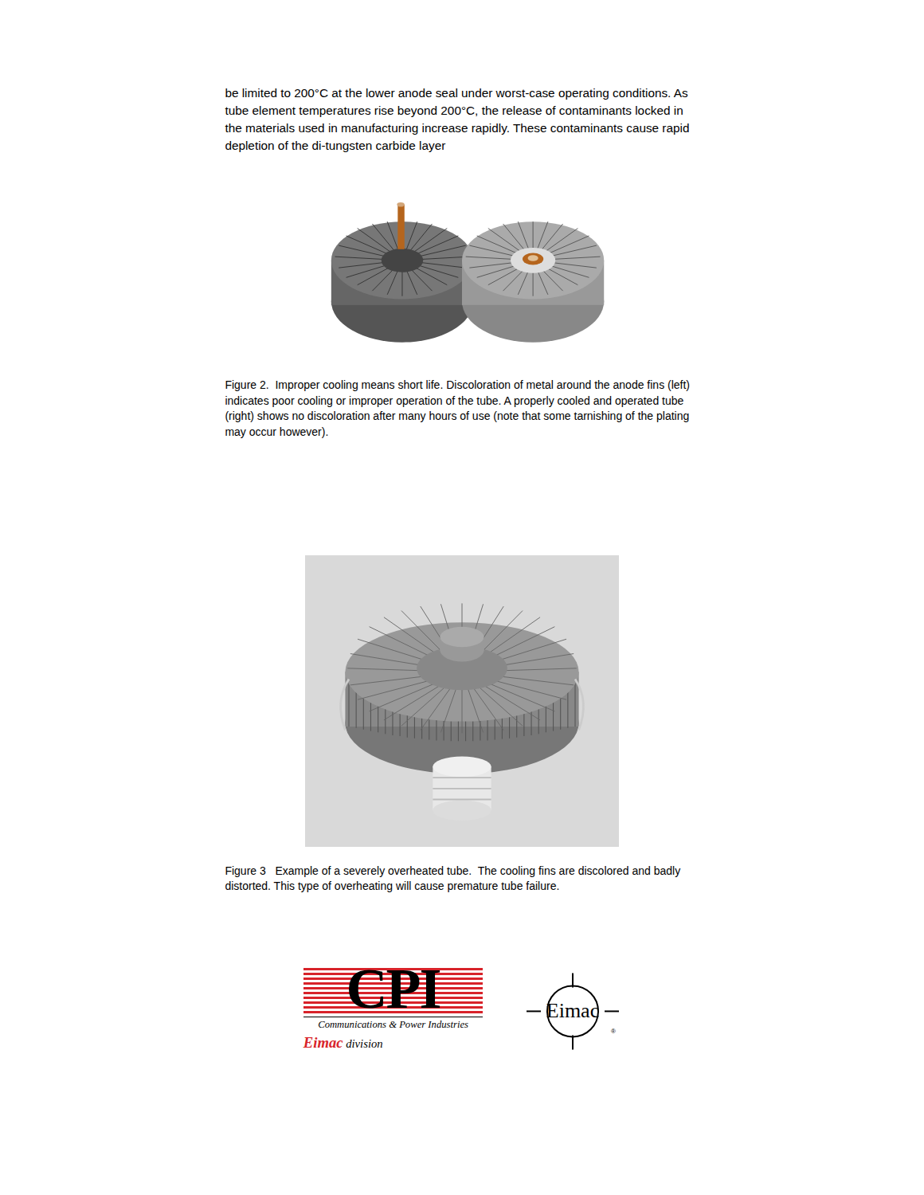be limited to 200°C at the lower anode seal under worst-case operating conditions. As tube element temperatures rise beyond 200°C, the release of contaminants locked in the materials used in manufacturing increase rapidly. These contaminants cause rapid depletion of the di-tungsten carbide layer
Figure 2. Improper cooling means short life. Discoloration of metal around the anode fins (left) indicates poor cooling or improper operation of the tube. A properly cooled and operated tube (right) shows no discoloration after many hours of use (note that some tarnishing of the plating may occur however).
Figure 3 Example of a severely overheated tube. The cooling fins are discolored and badly distorted. This type of overheating will cause premature tube failure.
CPI
Communications & Power Industries
Eimac division
Eimac ®